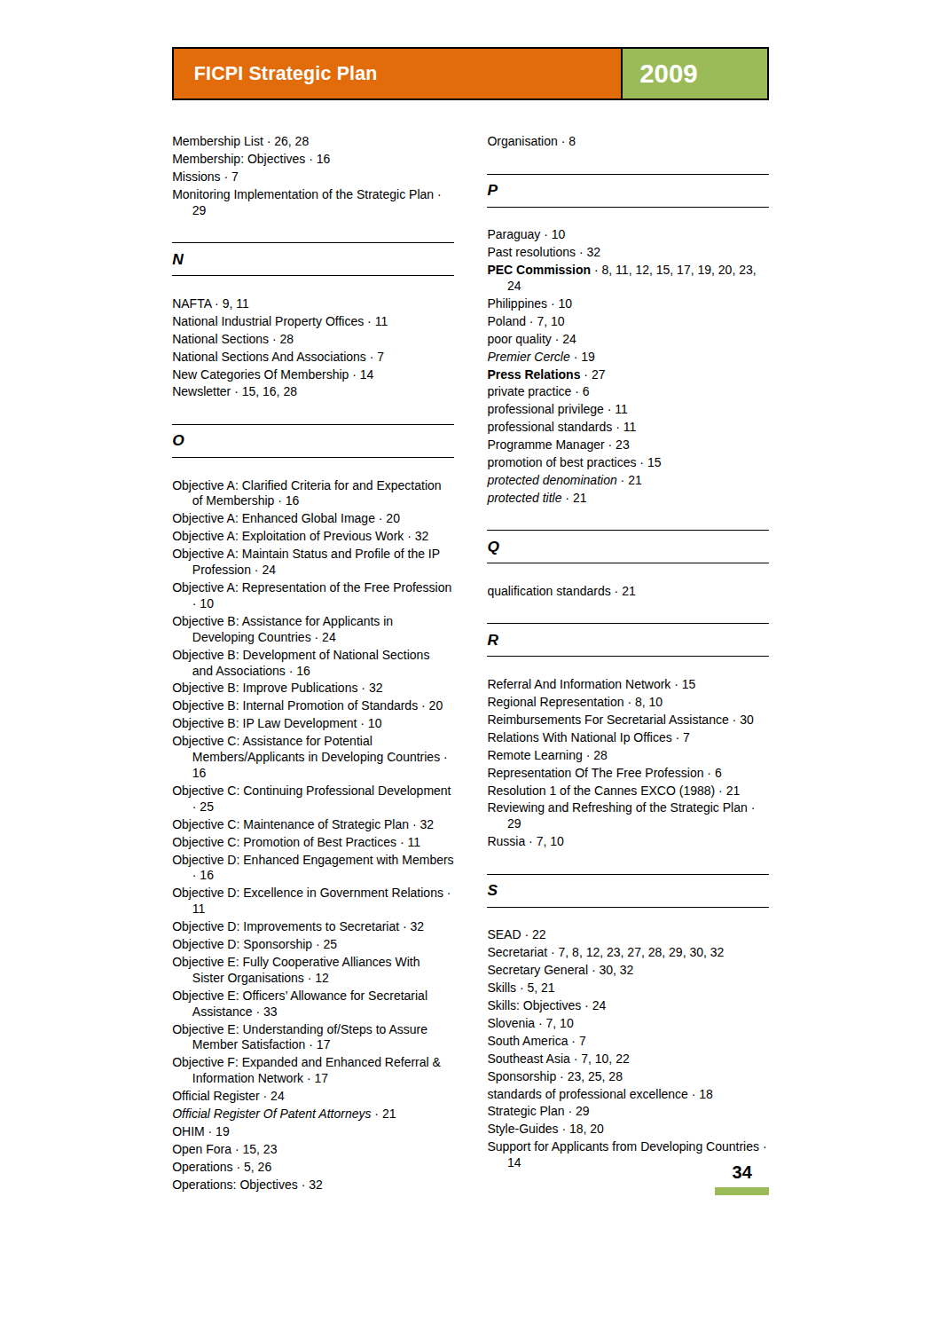FICPI Strategic Plan
2009
Membership List · 26, 28
Membership: Objectives · 16
Missions · 7
Monitoring Implementation of the Strategic Plan · 29
N
NAFTA · 9, 11
National Industrial Property Offices · 11
National Sections · 28
National Sections And Associations · 7
New Categories Of Membership · 14
Newsletter · 15, 16, 28
O
Objective A: Clarified Criteria for and Expectation of Membership · 16
Objective A: Enhanced Global Image · 20
Objective A: Exploitation of Previous Work · 32
Objective A: Maintain Status and Profile of the IP Profession · 24
Objective A: Representation of the Free Profession · 10
Objective B: Assistance for Applicants in Developing Countries · 24
Objective B: Development of National Sections and Associations · 16
Objective B: Improve Publications · 32
Objective B: Internal Promotion of Standards · 20
Objective B: IP Law Development · 10
Objective C: Assistance for Potential Members/Applicants in Developing Countries · 16
Objective C: Continuing Professional Development · 25
Objective C: Maintenance of Strategic Plan · 32
Objective C: Promotion of Best Practices · 11
Objective D: Enhanced Engagement with Members · 16
Objective D: Excellence in Government Relations · 11
Objective D: Improvements to Secretariat · 32
Objective D: Sponsorship · 25
Objective E: Fully Cooperative Alliances With Sister Organisations · 12
Objective E: Officers’ Allowance for Secretarial Assistance · 33
Objective E: Understanding of/Steps to Assure Member Satisfaction · 17
Objective F: Expanded and Enhanced Referral & Information Network · 17
Official Register · 24
Official Register Of Patent Attorneys · 21
OHIM · 19
Open Fora · 15, 23
Operations · 5, 26
Operations: Objectives · 32
Organisation · 8
P
Paraguay · 10
Past resolutions · 32
PEC Commission · 8, 11, 12, 15, 17, 19, 20, 23, 24
Philippines · 10
Poland · 7, 10
poor quality · 24
Premier Cercle · 19
Press Relations · 27
private practice · 6
professional privilege · 11
professional standards · 11
Programme Manager · 23
promotion of best practices · 15
protected denomination · 21
protected title · 21
Q
qualification standards · 21
R
Referral And Information Network · 15
Regional Representation · 8, 10
Reimbursements For Secretarial Assistance · 30
Relations With National Ip Offices · 7
Remote Learning · 28
Representation Of The Free Profession · 6
Resolution 1 of the Cannes EXCO (1988) · 21
Reviewing and Refreshing of the Strategic Plan · 29
Russia · 7, 10
S
SEAD · 22
Secretariat · 7, 8, 12, 23, 27, 28, 29, 30, 32
Secretary General · 30, 32
Skills · 5, 21
Skills: Objectives · 24
Slovenia · 7, 10
South America · 7
Southeast Asia · 7, 10, 22
Sponsorship · 23, 25, 28
standards of professional excellence · 18
Strategic Plan · 29
Style-Guides · 18, 20
Support for Applicants from Developing Countries · 14
34